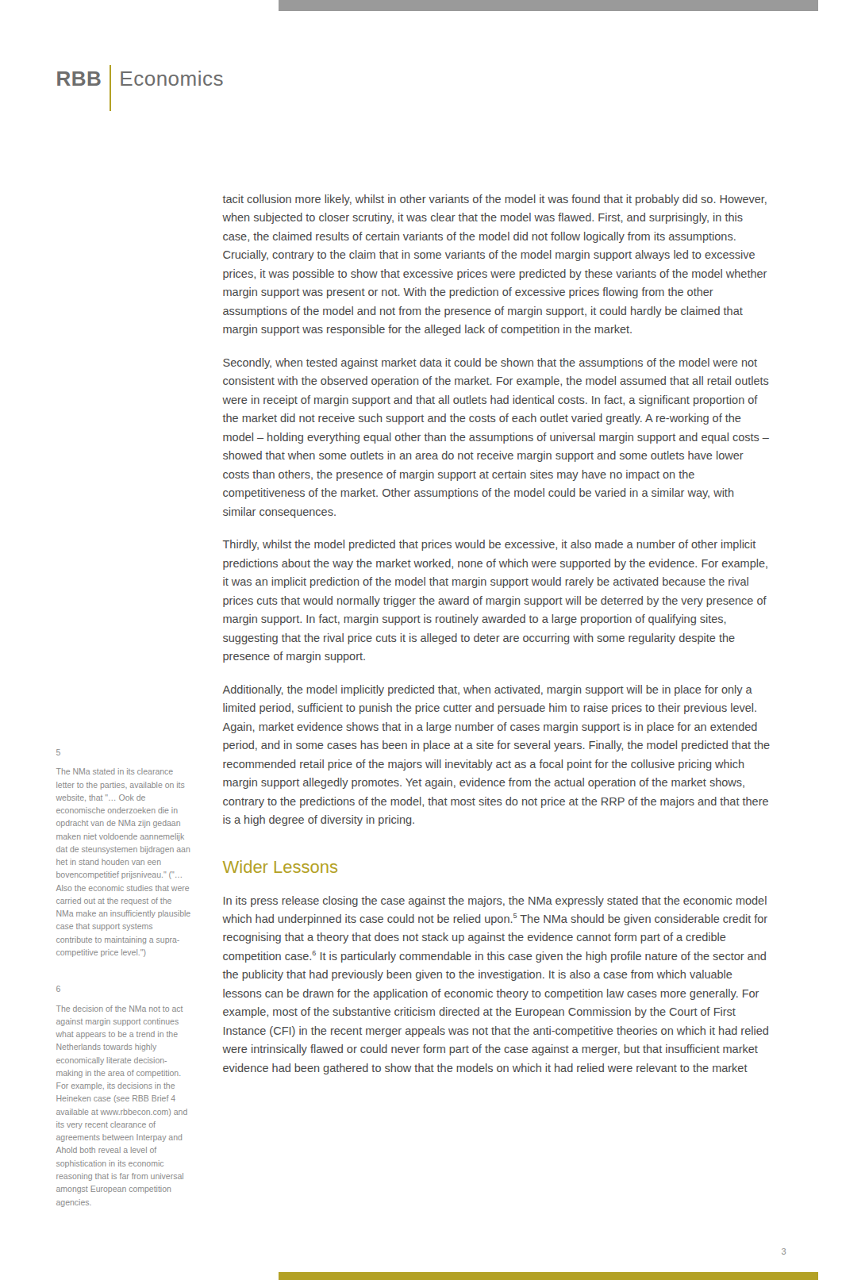RBB Economics
5
The NMa stated in its clearance letter to the parties, available on its website, that "… Ook de economische onderzoeken die in opdracht van de NMa zijn gedaan maken niet voldoende aannemelijk dat de steunsystemen bijdragen aan het in stand houden van een bovencompetitief prijsniveau." ("…Also the economic studies that were carried out at the request of the NMa make an insufficiently plausible case that support systems contribute to maintaining a supra-competitive price level.")
6
The decision of the NMa not to act against margin support continues what appears to be a trend in the Netherlands towards highly economically literate decision-making in the area of competition. For example, its decisions in the Heineken case (see RBB Brief 4 available at www.rbbecon.com) and its very recent clearance of agreements between Interpay and Ahold both reveal a level of sophistication in its economic reasoning that is far from universal amongst European competition agencies.
tacit collusion more likely, whilst in other variants of the model it was found that it probably did so. However, when subjected to closer scrutiny, it was clear that the model was flawed. First, and surprisingly, in this case, the claimed results of certain variants of the model did not follow logically from its assumptions. Crucially, contrary to the claim that in some variants of the model margin support always led to excessive prices, it was possible to show that excessive prices were predicted by these variants of the model whether margin support was present or not. With the prediction of excessive prices flowing from the other assumptions of the model and not from the presence of margin support, it could hardly be claimed that margin support was responsible for the alleged lack of competition in the market.
Secondly, when tested against market data it could be shown that the assumptions of the model were not consistent with the observed operation of the market. For example, the model assumed that all retail outlets were in receipt of margin support and that all outlets had identical costs. In fact, a significant proportion of the market did not receive such support and the costs of each outlet varied greatly. A re-working of the model – holding everything equal other than the assumptions of universal margin support and equal costs – showed that when some outlets in an area do not receive margin support and some outlets have lower costs than others, the presence of margin support at certain sites may have no impact on the competitiveness of the market. Other assumptions of the model could be varied in a similar way, with similar consequences.
Thirdly, whilst the model predicted that prices would be excessive, it also made a number of other implicit predictions about the way the market worked, none of which were supported by the evidence. For example, it was an implicit prediction of the model that margin support would rarely be activated because the rival prices cuts that would normally trigger the award of margin support will be deterred by the very presence of margin support. In fact, margin support is routinely awarded to a large proportion of qualifying sites, suggesting that the rival price cuts it is alleged to deter are occurring with some regularity despite the presence of margin support.
Additionally, the model implicitly predicted that, when activated, margin support will be in place for only a limited period, sufficient to punish the price cutter and persuade him to raise prices to their previous level. Again, market evidence shows that in a large number of cases margin support is in place for an extended period, and in some cases has been in place at a site for several years. Finally, the model predicted that the recommended retail price of the majors will inevitably act as a focal point for the collusive pricing which margin support allegedly promotes. Yet again, evidence from the actual operation of the market shows, contrary to the predictions of the model, that most sites do not price at the RRP of the majors and that there is a high degree of diversity in pricing.
Wider Lessons
In its press release closing the case against the majors, the NMa expressly stated that the economic model which had underpinned its case could not be relied upon.5 The NMa should be given considerable credit for recognising that a theory that does not stack up against the evidence cannot form part of a credible competition case.6 It is particularly commendable in this case given the high profile nature of the sector and the publicity that had previously been given to the investigation. It is also a case from which valuable lessons can be drawn for the application of economic theory to competition law cases more generally. For example, most of the substantive criticism directed at the European Commission by the Court of First Instance (CFI) in the recent merger appeals was not that the anti-competitive theories on which it had relied were intrinsically flawed or could never form part of the case against a merger, but that insufficient market evidence had been gathered to show that the models on which it had relied were relevant to the market
3